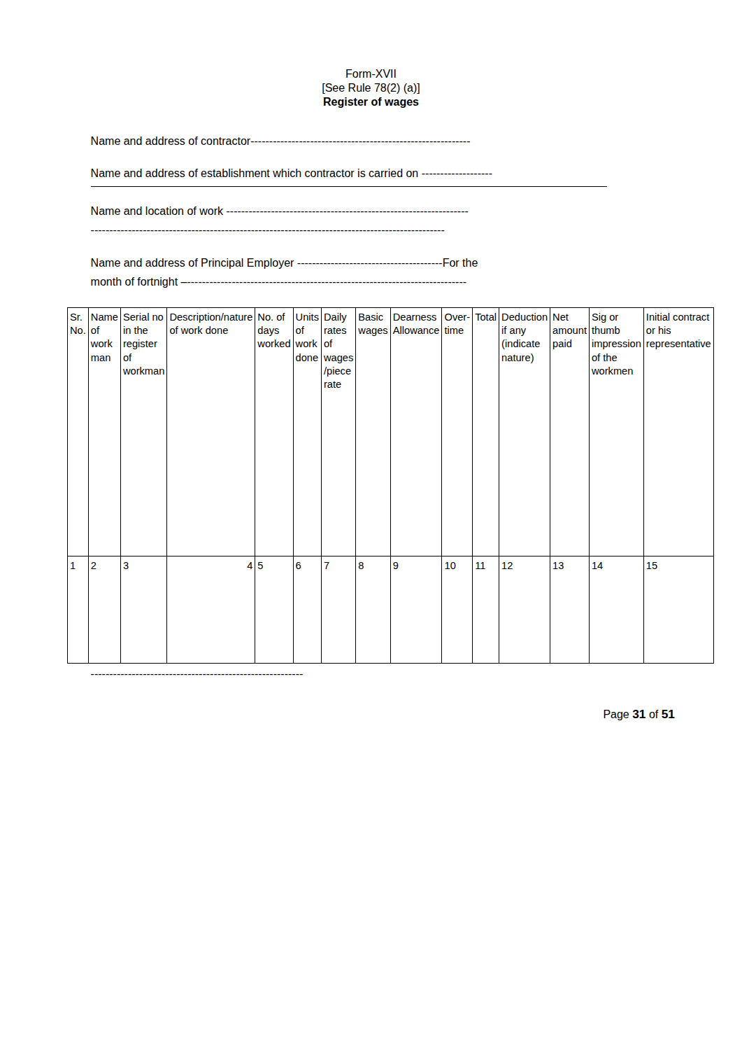Form-XVII
[See Rule 78(2) (a)]
Register of wages
Name and address of contractor-----------------------------------------------------------
Name and address of establishment which contractor is carried on -------------------
Name and location of work -----------------------------------------------------------------
-----------------------------------------------------------------------------------------------
Name and address of Principal Employer ---------------------------------------For the
month of fortnight –---------------------------------------------------------------------------
| Sr. No. | Name of work man | Serial no in the register of workman | Description/nature of work done | No. of days worked | Units of work done | Daily rates of wages /piece rate | Basic wages | Dearness Allowance | Over-time | Total | Deduction if any (indicate nature) | Net amount paid | Sig or thumb impression of the workmen | Initial contract or his representative |
| --- | --- | --- | --- | --- | --- | --- | --- | --- | --- | --- | --- | --- | --- | --- |
| 1 | 2 | 3 | 4 | 5 | 6 | 7 | 8 | 9 | 10 | 11 | 12 | 13 | 14 | 15 |
---------------------------------------------------------
Page 31 of 51